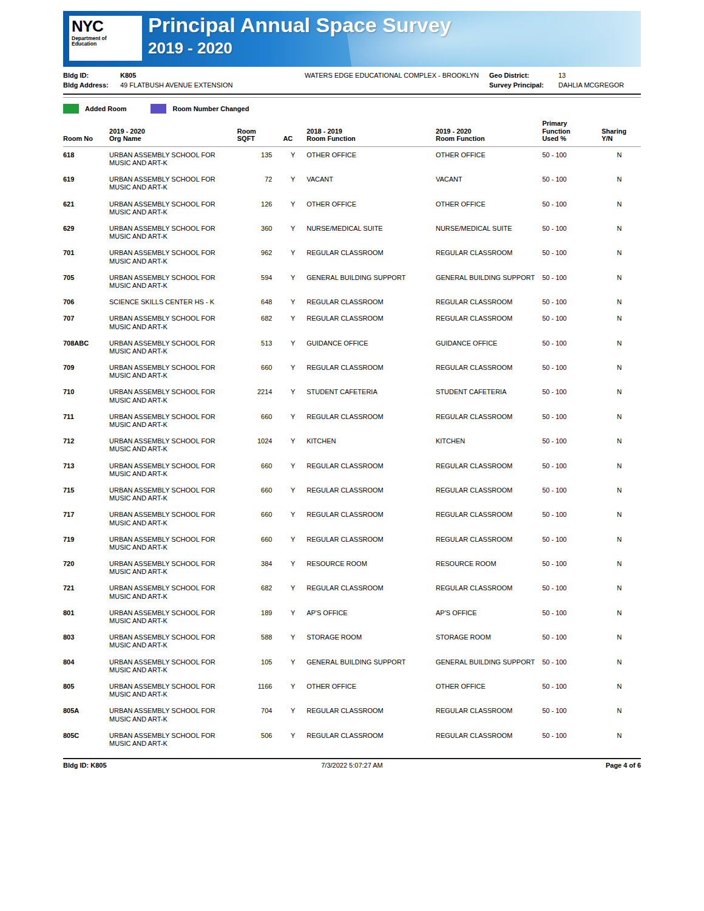NYC Department of
Education
Principal Annual Space Survey
2019 - 2020
| Bldg ID: | K805 | WATERS EDGE EDUCATIONAL COMPLEX - BROOKLYN | Geo District: | 13 |
| Bldg Address: | 49 FLATBUSH AVENUE EXTENSION | Survey Principal: | DAHLIA MCGREGOR |
| | Added Room | | Room Number Changed |
| Room No | 2019 - 2020 Org Name | Room SQFT | AC | 2018 - 2019 Room Function | 2019 - 2020 Room Function | Primary Function Used % | Sharing Y/N |
| --- | --- | --- | --- | --- | --- | --- | --- |
| 618 | URBAN ASSEMBLY SCHOOL FOR MUSIC AND ART-K | 135 | Y | OTHER OFFICE | OTHER OFFICE | 50 - 100 | N |
| 619 | URBAN ASSEMBLY SCHOOL FOR MUSIC AND ART-K | 72 | Y | VACANT | VACANT | 50 - 100 | N |
| 621 | URBAN ASSEMBLY SCHOOL FOR MUSIC AND ART-K | 126 | Y | OTHER OFFICE | OTHER OFFICE | 50 - 100 | N |
| 629 | URBAN ASSEMBLY SCHOOL FOR MUSIC AND ART-K | 360 | Y | NURSE/MEDICAL SUITE | NURSE/MEDICAL SUITE | 50 - 100 | N |
| 701 | URBAN ASSEMBLY SCHOOL FOR MUSIC AND ART-K | 962 | Y | REGULAR CLASSROOM | REGULAR CLASSROOM | 50 - 100 | N |
| 705 | URBAN ASSEMBLY SCHOOL FOR MUSIC AND ART-K | 594 | Y | GENERAL BUILDING SUPPORT | GENERAL BUILDING SUPPORT | 50 - 100 | N |
| 706 | SCIENCE SKILLS CENTER HS - K | 648 | Y | REGULAR CLASSROOM | REGULAR CLASSROOM | 50 - 100 | N |
| 707 | URBAN ASSEMBLY SCHOOL FOR MUSIC AND ART-K | 682 | Y | REGULAR CLASSROOM | REGULAR CLASSROOM | 50 - 100 | N |
| 708ABC | URBAN ASSEMBLY SCHOOL FOR MUSIC AND ART-K | 513 | Y | GUIDANCE OFFICE | GUIDANCE OFFICE | 50 - 100 | N |
| 709 | URBAN ASSEMBLY SCHOOL FOR MUSIC AND ART-K | 660 | Y | REGULAR CLASSROOM | REGULAR CLASSROOM | 50 - 100 | N |
| 710 | URBAN ASSEMBLY SCHOOL FOR MUSIC AND ART-K | 2214 | Y | STUDENT CAFETERIA | STUDENT CAFETERIA | 50 - 100 | N |
| 711 | URBAN ASSEMBLY SCHOOL FOR MUSIC AND ART-K | 660 | Y | REGULAR CLASSROOM | REGULAR CLASSROOM | 50 - 100 | N |
| 712 | URBAN ASSEMBLY SCHOOL FOR MUSIC AND ART-K | 1024 | Y | KITCHEN | KITCHEN | 50 - 100 | N |
| 713 | URBAN ASSEMBLY SCHOOL FOR MUSIC AND ART-K | 660 | Y | REGULAR CLASSROOM | REGULAR CLASSROOM | 50 - 100 | N |
| 715 | URBAN ASSEMBLY SCHOOL FOR MUSIC AND ART-K | 660 | Y | REGULAR CLASSROOM | REGULAR CLASSROOM | 50 - 100 | N |
| 717 | URBAN ASSEMBLY SCHOOL FOR MUSIC AND ART-K | 660 | Y | REGULAR CLASSROOM | REGULAR CLASSROOM | 50 - 100 | N |
| 719 | URBAN ASSEMBLY SCHOOL FOR MUSIC AND ART-K | 660 | Y | REGULAR CLASSROOM | REGULAR CLASSROOM | 50 - 100 | N |
| 720 | URBAN ASSEMBLY SCHOOL FOR MUSIC AND ART-K | 384 | Y | RESOURCE ROOM | RESOURCE ROOM | 50 - 100 | N |
| 721 | URBAN ASSEMBLY SCHOOL FOR MUSIC AND ART-K | 682 | Y | REGULAR CLASSROOM | REGULAR CLASSROOM | 50 - 100 | N |
| 801 | URBAN ASSEMBLY SCHOOL FOR MUSIC AND ART-K | 189 | Y | AP'S OFFICE | AP'S OFFICE | 50 - 100 | N |
| 803 | URBAN ASSEMBLY SCHOOL FOR MUSIC AND ART-K | 588 | Y | STORAGE ROOM | STORAGE ROOM | 50 - 100 | N |
| 804 | URBAN ASSEMBLY SCHOOL FOR MUSIC AND ART-K | 105 | Y | GENERAL BUILDING SUPPORT | GENERAL BUILDING SUPPORT | 50 - 100 | N |
| 805 | URBAN ASSEMBLY SCHOOL FOR MUSIC AND ART-K | 1166 | Y | OTHER OFFICE | OTHER OFFICE | 50 - 100 | N |
| 805A | URBAN ASSEMBLY SCHOOL FOR MUSIC AND ART-K | 704 | Y | REGULAR CLASSROOM | REGULAR CLASSROOM | 50 - 100 | N |
| 805C | URBAN ASSEMBLY SCHOOL FOR MUSIC AND ART-K | 506 | Y | REGULAR CLASSROOM | REGULAR CLASSROOM | 50 - 100 | N |
| Bldg ID: K805 | 7/3/2022 5:07:27 AM | Page 4 of 6 |